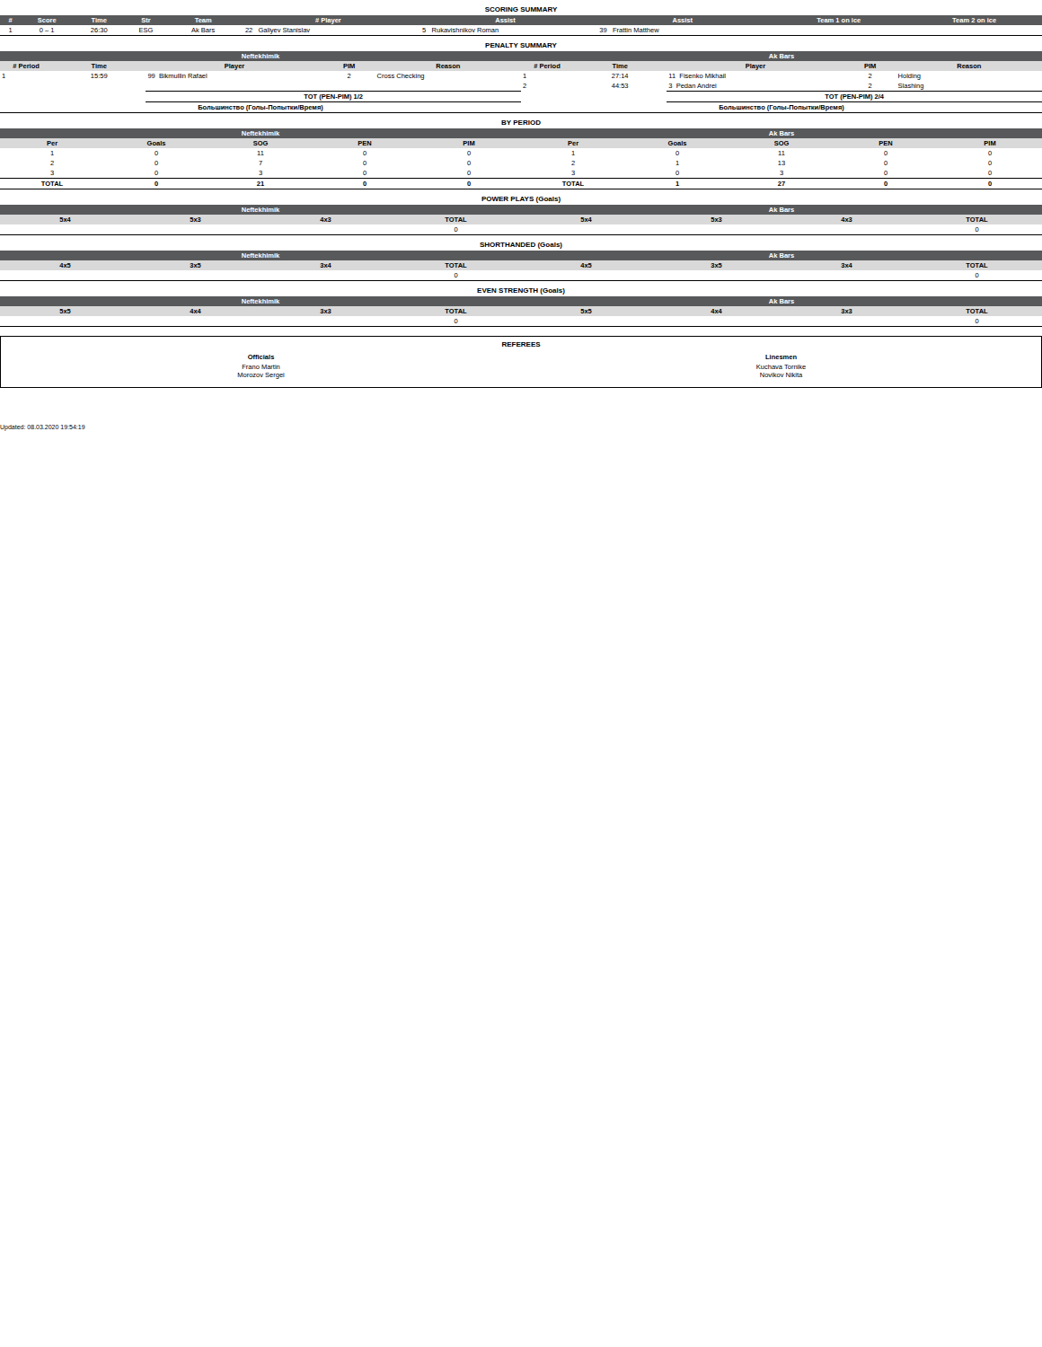SCORING SUMMARY
| # | Score | Time | Str | Team | # Player | Assist | Assist | Team 1 on ice | Team 2 on ice |
| 1 | 0 – 1 | 26:30 | ESG | Ak Bars | 22 Galiyev Stanislav | 5 Rukavishnikov Roman | 39 Frattin Matthew | | |
PENALTY SUMMARY
| Neftekhimik | Ak Bars |
| # Period | Time | Player | PIM | Reason | # Period | Time | Player | PIM | Reason |
| 1 | 15:59 | 99 Bikmullin Rafael | 2 | Cross Checking | 1 | 27:14 | 11 Fisenko Mikhail | 2 | Holding |
| | | | | | 2 | 44:53 | 3 Pedan Andrei | 2 | Slashing |
| | TOT (PEN-PIM) 1/2 | | TOT (PEN-PIM) 2/4 |
| Большинство (Голы-Попытки/Время) | Большинство (Голы-Попытки/Время) |
BY PERIOD
| Neftekhimik | Ak Bars |
| Per | Goals | SOG | PEN | PIM | Per | Goals | SOG | PEN | PIM |
| 1 | 0 | 11 | 0 | 0 | 1 | 0 | 11 | 0 | 0 |
| 2 | 0 | 7 | 0 | 0 | 2 | 1 | 13 | 0 | 0 |
| 3 | 0 | 3 | 0 | 0 | 3 | 0 | 3 | 0 | 0 |
| TOTAL | 0 | 21 | 0 | 0 | TOTAL | 1 | 27 | 0 | 0 |
POWER PLAYS (Goals)
| Neftekhimik | Ak Bars |
| 5x4 | 5x3 | 4x3 | TOTAL | 5x4 | 5x3 | 4x3 | TOTAL |
| | | | 0 | | | | 0 |
SHORTHANDED (Goals)
| Neftekhimik | Ak Bars |
| 4x5 | 3x5 | 3x4 | TOTAL | 4x5 | 3x5 | 3x4 | TOTAL |
| | | | 0 | | | | 0 |
EVEN STRENGTH (Goals)
| Neftekhimik | Ak Bars |
| 5x5 | 4x4 | 3x3 | TOTAL | 5x5 | 4x4 | 3x3 | TOTAL |
| | | | 0 | | | | 0 |
REFEREES
| Officials Frano Martin Morozov Sergei | Linesmen Kuchava Tornike Novikov Nikita |
Updated: 08.03.2020 19:54:19